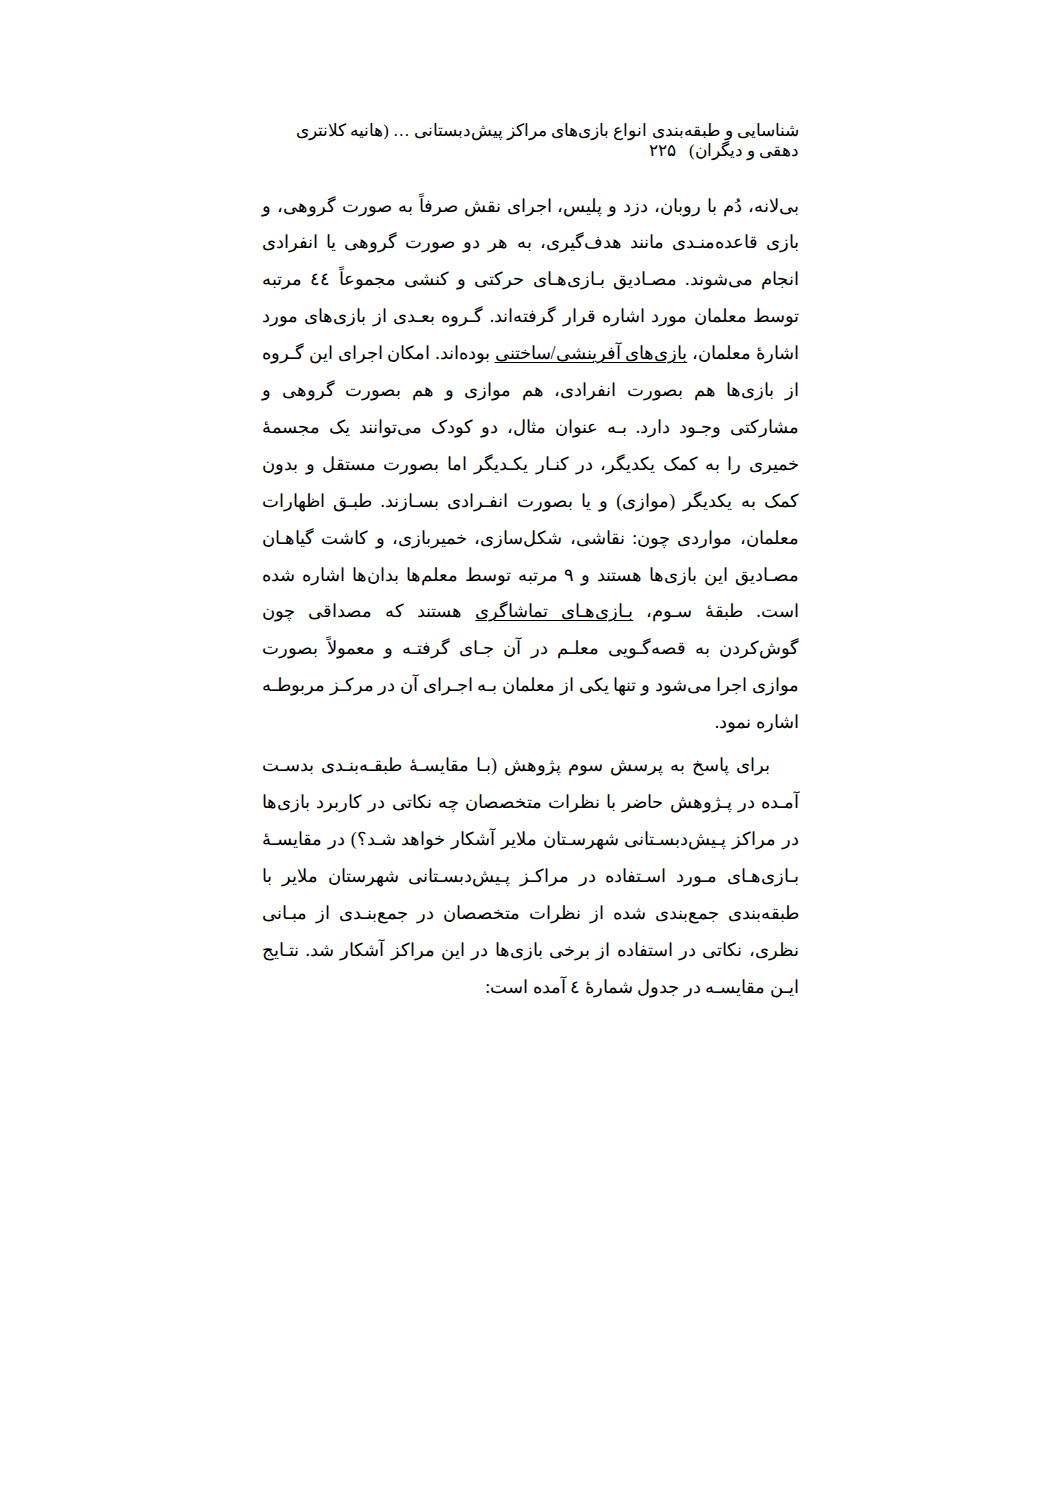شناسایی و طبقه‌بندی انواع بازی‌های مراکز پیش‌دبستانی … (هانیه کلانتری دهقی و دیگران) ۲۲۵
بی‌لانه، دُم با روبان، دزد و پلیس، اجرای نقش صرفاً به صورت گروهی، و بازی قاعده‌منـدی مانند هدف‌گیری، به هر دو صورت گروهی یا انفرادی انجام می‌شوند. مصـادیق بـازی‌هـای حرکتی و کنشی مجموعاً ٤٤ مرتبه توسط معلمان مورد اشاره قرار گرفته‌اند. گـروه بعـدی از بازی‌های مورد اشارۀ معلمان، بازی‌های آفرینشی/ساختنی بوده‌اند. امکان اجرای این گـروه از بازی‌ها هم بصورت انفرادی، هم موازی و هم بصورت گروهی و مشارکتی وجـود دارد. بـه عنوان مثال، دو کودک می‌توانند یک مجسمۀ خمیری را به کمک یکدیگر، در کنـار یکـدیگر اما بصورت مستقل و بدون کمک به یکدیگر (موازی) و یا بصورت انفـرادی بسـازند. طبـق اظهارات معلمان، مواردی چون: نقاشی، شکل‌سازی، خمیربازی، و کاشت گیاهـان مصـادیق این بازی‌ها هستند و ۹ مرتبه توسط معلم‌ها بدان‌ها اشاره شده است. طبقۀ سـوم، بـازی‌هـای تماشاگری هستند که مصداقی چون گوش‌کردن به قصه‌گـویی معلـم در آن جـای گرفتـه و معمولاً بصورت موازی اجرا می‌شود و تنها یکی از معلمان بـه اجـرای آن در مرکـز مربوطـه اشاره نمود.
برای پاسخ به پرسش سوم پژوهش (بـا مقایسـۀ طبقـه‌بنـدی بدسـت آمـده در پـژوهش حاضر با نظرات متخصصان چه نکاتی در کاربرد بازی‌ها در مراکز پـیش‌دبسـتانی شهرسـتان ملایر آشکار خواهد شـد؟) در مقایسـۀ بـازی‌هـای مـورد اسـتفاده در مراکـز پـیش‌دبسـتانی شهرستان ملایر با طبقه‌بندی جمع‌بندی شده از نظرات متخصصان در جمع‌بنـدی از مبـانی نظری، نکاتی در استفاده از برخی بازی‌ها در این مراکز آشکار شد. نتـایج ایـن مقایسـه در جدول شمارۀ ٤ آمده است: